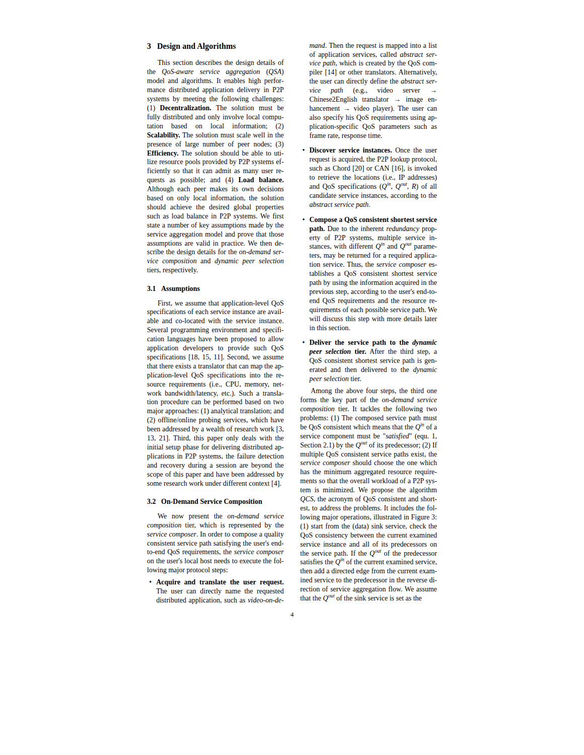3 Design and Algorithms
This section describes the design details of the QoS-aware service aggregation (QSA) model and algorithms. It enables high performance distributed application delivery in P2P systems by meeting the following challenges: (1) Decentralization. The solution must be fully distributed and only involve local computation based on local information; (2) Scalability. The solution must scale well in the presence of large number of peer nodes; (3) Efficiency. The solution should be able to utilize resource pools provided by P2P systems efficiently so that it can admit as many user requests as possible; and (4) Load balance. Although each peer makes its own decisions based on only local information, the solution should achieve the desired global properties such as load balance in P2P systems. We first state a number of key assumptions made by the service aggregation model and prove that those assumptions are valid in practice. We then describe the design details for the on-demand service composition and dynamic peer selection tiers, respectively.
3.1 Assumptions
First, we assume that application-level QoS specifications of each service instance are available and co-located with the service instance. Several programming environment and specification languages have been proposed to allow application developers to provide such QoS specifications [18, 15, 11]. Second, we assume that there exists a translator that can map the application-level QoS specifications into the resource requirements (i.e., CPU, memory, network bandwidth/latency, etc.). Such a translation procedure can be performed based on two major approaches: (1) analytical translation; and (2) offline/online probing services, which have been addressed by a wealth of research work [3, 13, 21]. Third, this paper only deals with the initial setup phase for delivering distributed applications in P2P systems, the failure detection and recovery during a session are beyond the scope of this paper and have been addressed by some research work under different context [4].
3.2 On-Demand Service Composition
We now present the on-demand service composition tier, which is represented by the service composer. In order to compose a quality consistent service path satisfying the user's end-to-end QoS requirements, the service composer on the user's local host needs to execute the following major protocol steps:
Acquire and translate the user request. The user can directly name the requested distributed application, such as video-on-demand. Then the request is mapped into a list of application services, called abstract service path, which is created by the QoS compiler [14] or other translators. Alternatively, the user can directly define the abstract service path (e.g., video server → Chinese2English translator → image enhancement → video player). The user can also specify his QoS requirements using application-specific QoS parameters such as frame rate, response time.
Discover service instances. Once the user request is acquired, the P2P lookup protocol, such as Chord [20] or CAN [16], is invoked to retrieve the locations (i.e., IP addresses) and QoS specifications (Qin, Qout, R) of all candidate service instances, according to the abstract service path.
Compose a QoS consistent shortest service path. Due to the inherent redundancy property of P2P systems, multiple service instances, with different Qin and Qout parameters, may be returned for a required application service. Thus, the service composer establishes a QoS consistent shortest service path by using the information acquired in the previous step, according to the user's end-to-end QoS requirements and the resource requirements of each possible service path. We will discuss this step with more details later in this section.
Deliver the service path to the dynamic peer selection tier. After the third step, a QoS consistent shortest service path is generated and then delivered to the dynamic peer selection tier.
Among the above four steps, the third one forms the key part of the on-demand service composition tier. It tackles the following two problems: (1) The composed service path must be QoS consistent which means that the Qin of a service component must be "satisfied" (equ. 1, Section 2.1) by the Qout of its predecessor; (2) If multiple QoS consistent service paths exist, the service composer should choose the one which has the minimum aggregated resource requirements so that the overall workload of a P2P system is minimized. We propose the algorithm QCS, the acronym of QoS consistent and shortest, to address the problems. It includes the following major operations, illustrated in Figure 3: (1) start from the (data) sink service, check the QoS consistency between the current examined service instance and all of its predecessors on the service path. If the Qout of the predecessor satisfies the Qin of the current examined service, then add a directed edge from the current examined service to the predecessor in the reverse direction of service aggregation flow. We assume that the Qout of the sink service is set as the
4